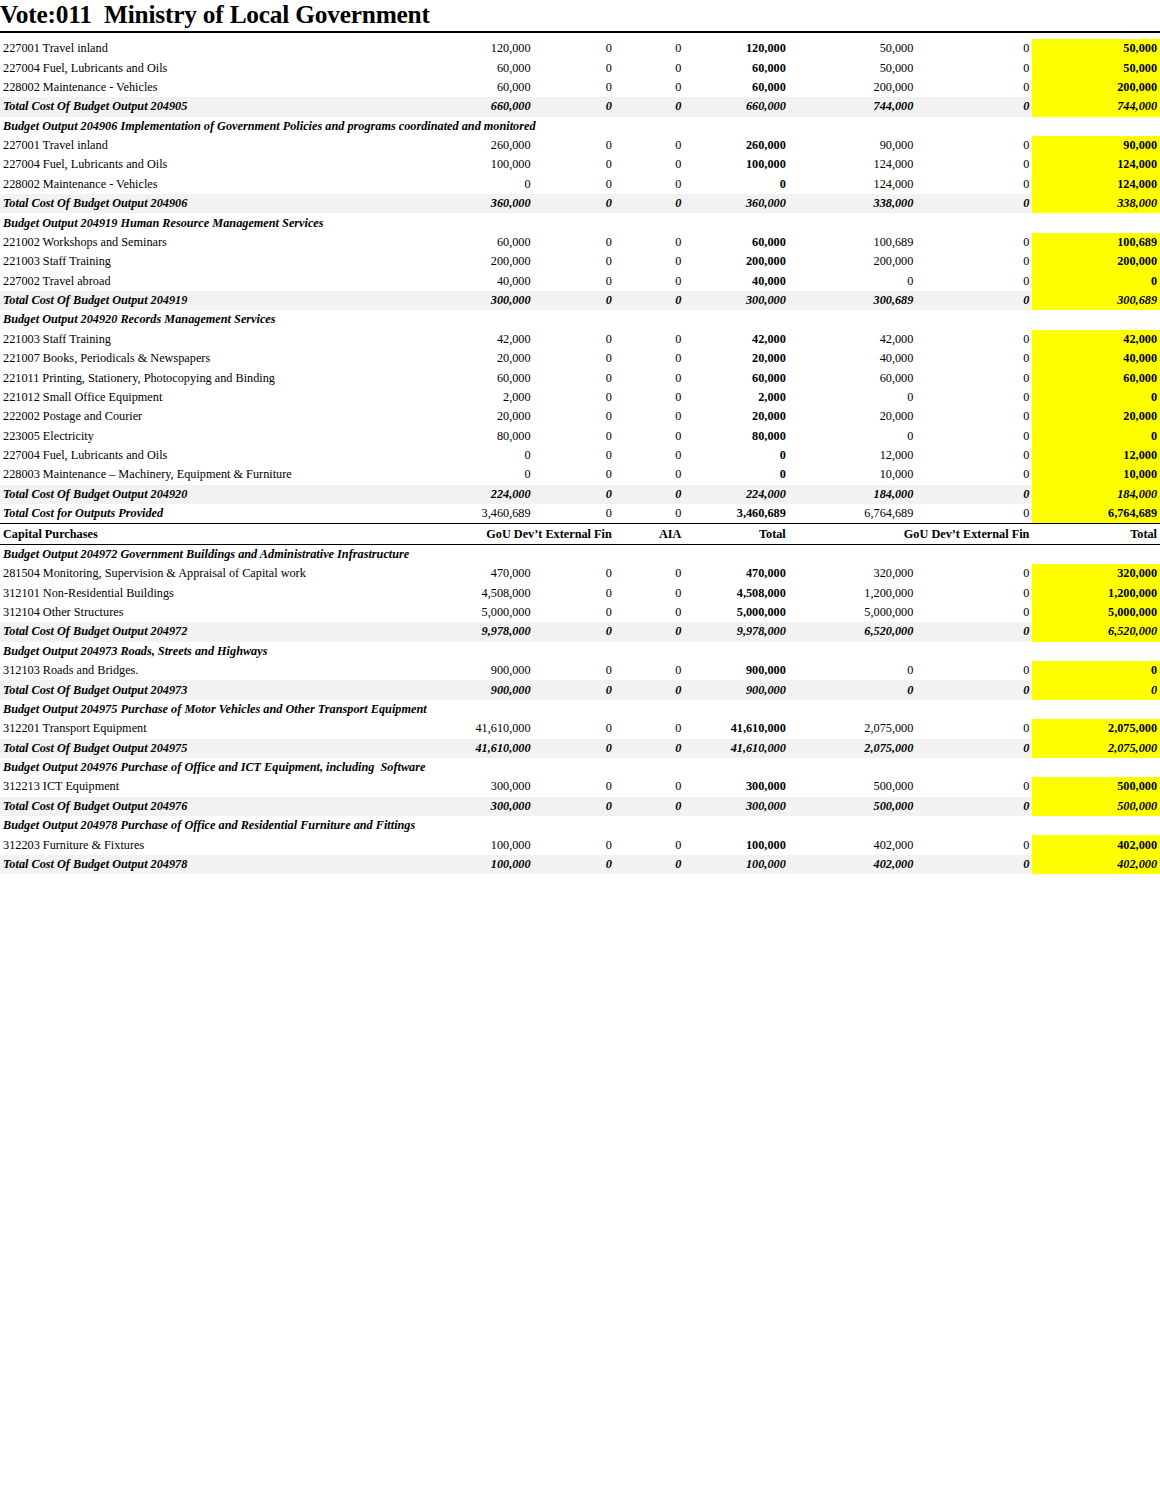Vote:011 Ministry of Local Government
| 227001 Travel inland | 120,000 | 0 | 0 | 120,000 | 50,000 | 0 | 50,000 |
| 227004 Fuel, Lubricants and Oils | 60,000 | 0 | 0 | 60,000 | 50,000 | 0 | 50,000 |
| 228002 Maintenance - Vehicles | 60,000 | 0 | 0 | 60,000 | 200,000 | 0 | 200,000 |
| Total Cost Of Budget Output 204905 | 660,000 | 0 | 0 | 660,000 | 744,000 | 0 | 744,000 |
| Budget Output 204906 Implementation of Government Policies and programs coordinated and monitored |
| 227001 Travel inland | 260,000 | 0 | 0 | 260,000 | 90,000 | 0 | 90,000 |
| 227004 Fuel, Lubricants and Oils | 100,000 | 0 | 0 | 100,000 | 124,000 | 0 | 124,000 |
| 228002 Maintenance - Vehicles | 0 | 0 | 0 | 0 | 124,000 | 0 | 124,000 |
| Total Cost Of Budget Output 204906 | 360,000 | 0 | 0 | 360,000 | 338,000 | 0 | 338,000 |
| Budget Output 204919 Human Resource Management Services |
| 221002 Workshops and Seminars | 60,000 | 0 | 0 | 60,000 | 100,689 | 0 | 100,689 |
| 221003 Staff Training | 200,000 | 0 | 0 | 200,000 | 200,000 | 0 | 200,000 |
| 227002 Travel abroad | 40,000 | 0 | 0 | 40,000 | 0 | 0 | 0 |
| Total Cost Of Budget Output 204919 | 300,000 | 0 | 0 | 300,000 | 300,689 | 0 | 300,689 |
| Budget Output 204920 Records Management Services |
| 221003 Staff Training | 42,000 | 0 | 0 | 42,000 | 42,000 | 0 | 42,000 |
| 221007 Books, Periodicals & Newspapers | 20,000 | 0 | 0 | 20,000 | 40,000 | 0 | 40,000 |
| 221011 Printing, Stationery, Photocopying and Binding | 60,000 | 0 | 0 | 60,000 | 60,000 | 0 | 60,000 |
| 221012 Small Office Equipment | 2,000 | 0 | 0 | 2,000 | 0 | 0 | 0 |
| 222002 Postage and Courier | 20,000 | 0 | 0 | 20,000 | 20,000 | 0 | 20,000 |
| 223005 Electricity | 80,000 | 0 | 0 | 80,000 | 0 | 0 | 0 |
| 227004 Fuel, Lubricants and Oils | 0 | 0 | 0 | 0 | 12,000 | 0 | 12,000 |
| 228003 Maintenance – Machinery, Equipment & Furniture | 0 | 0 | 0 | 0 | 10,000 | 0 | 10,000 |
| Total Cost Of Budget Output 204920 | 224,000 | 0 | 0 | 224,000 | 184,000 | 0 | 184,000 |
| Total Cost for Outputs Provided | 3,460,689 | 0 | 0 | 3,460,689 | 6,764,689 | 0 | 6,764,689 |
| Capital Purchases | GoU Dev’t External Fin | AIA | Total | GoU Dev’t External Fin | Total |
| Budget Output 204972 Government Buildings and Administrative Infrastructure |
| 281504 Monitoring, Supervision & Appraisal of Capital work | 470,000 | 0 | 0 | 470,000 | 320,000 | 0 | 320,000 |
| 312101 Non-Residential Buildings | 4,508,000 | 0 | 0 | 4,508,000 | 1,200,000 | 0 | 1,200,000 |
| 312104 Other Structures | 5,000,000 | 0 | 0 | 5,000,000 | 5,000,000 | 0 | 5,000,000 |
| Total Cost Of Budget Output 204972 | 9,978,000 | 0 | 0 | 9,978,000 | 6,520,000 | 0 | 6,520,000 |
| Budget Output 204973 Roads, Streets and Highways |
| 312103 Roads and Bridges. | 900,000 | 0 | 0 | 900,000 | 0 | 0 | 0 |
| Total Cost Of Budget Output 204973 | 900,000 | 0 | 0 | 900,000 | 0 | 0 | 0 |
| Budget Output 204975 Purchase of Motor Vehicles and Other Transport Equipment |
| 312201 Transport Equipment | 41,610,000 | 0 | 0 | 41,610,000 | 2,075,000 | 0 | 2,075,000 |
| Total Cost Of Budget Output 204975 | 41,610,000 | 0 | 0 | 41,610,000 | 2,075,000 | 0 | 2,075,000 |
| Budget Output 204976 Purchase of Office and ICT Equipment, including Software |
| 312213 ICT Equipment | 300,000 | 0 | 0 | 300,000 | 500,000 | 0 | 500,000 |
| Total Cost Of Budget Output 204976 | 300,000 | 0 | 0 | 300,000 | 500,000 | 0 | 500,000 |
| Budget Output 204978 Purchase of Office and Residential Furniture and Fittings |
| 312203 Furniture & Fixtures | 100,000 | 0 | 0 | 100,000 | 402,000 | 0 | 402,000 |
| Total Cost Of Budget Output 204978 | 100,000 | 0 | 0 | 100,000 | 402,000 | 0 | 402,000 |